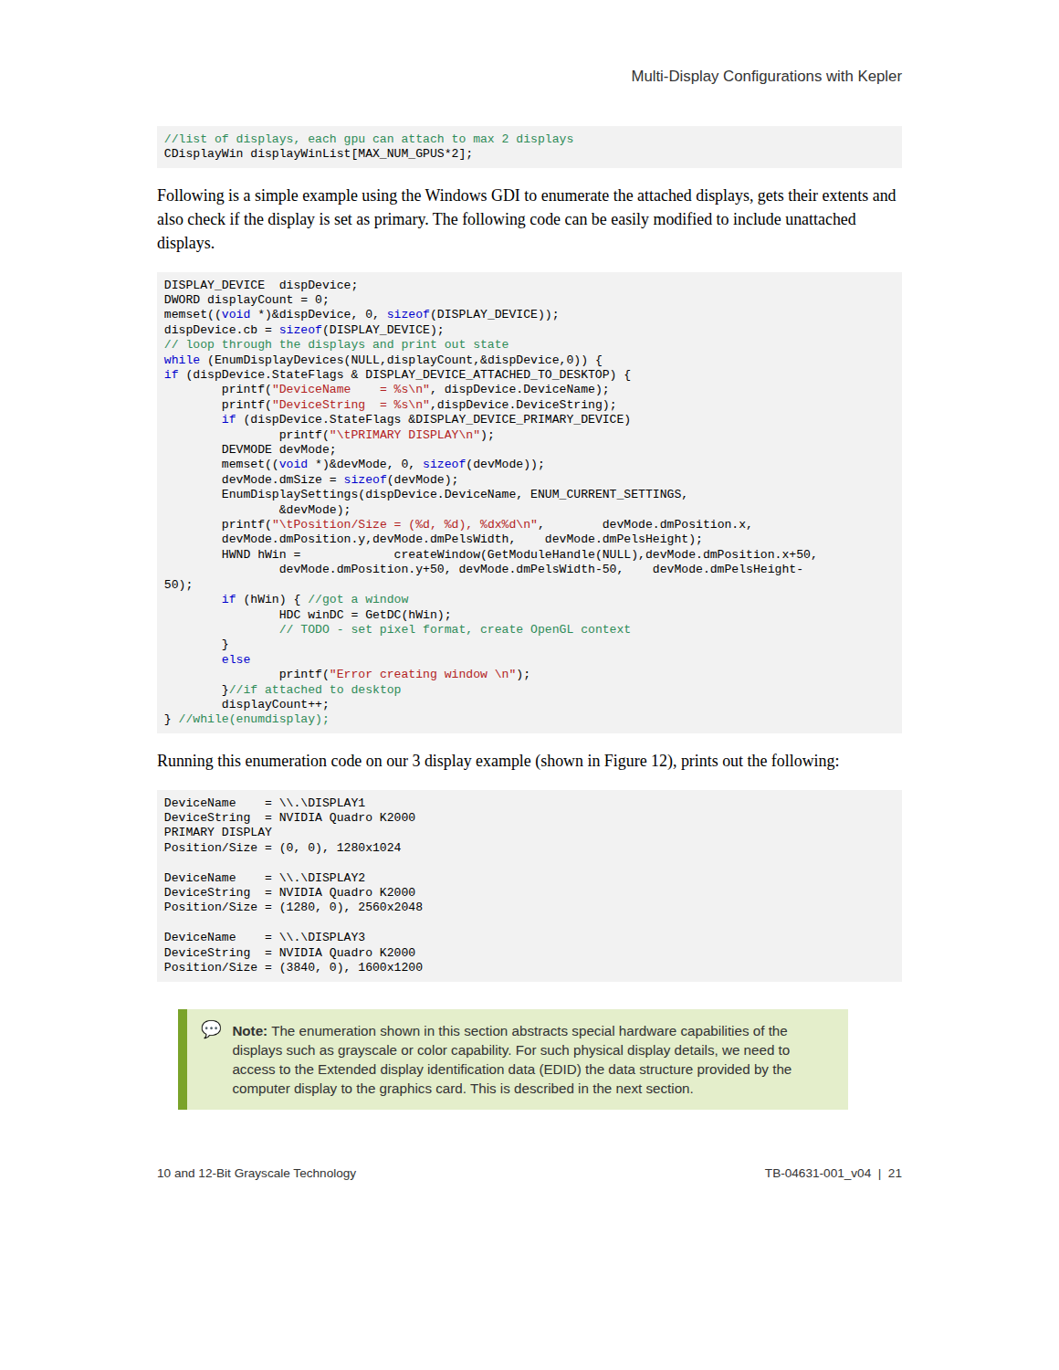Multi-Display Configurations with Kepler
//list of displays, each gpu can attach to max 2 displays
CDisplayWin displayWinList[MAX_NUM_GPUS*2];
Following is a simple example using the Windows GDI to enumerate the attached displays, gets their extents and also check if the display is set as primary. The following code can be easily modified to include unattached displays.
DISPLAY_DEVICE  dispDevice;
DWORD displayCount = 0;
memset((void *)&dispDevice, 0, sizeof(DISPLAY_DEVICE));
dispDevice.cb = sizeof(DISPLAY_DEVICE);
// loop through the displays and print out state
while (EnumDisplayDevices(NULL,displayCount,&dispDevice,0)) {
if (dispDevice.StateFlags & DISPLAY_DEVICE_ATTACHED_TO_DESKTOP) {
        printf("DeviceName    = %s\n", dispDevice.DeviceName);
        printf("DeviceString  = %s\n",dispDevice.DeviceString);
        if (dispDevice.StateFlags &DISPLAY_DEVICE_PRIMARY_DEVICE)
                printf("\tPRIMARY DISPLAY\n");
        DEVMODE devMode;
        memset((void *)&devMode, 0, sizeof(devMode));
        devMode.dmSize = sizeof(devMode);
        EnumDisplaySettings(dispDevice.DeviceName, ENUM_CURRENT_SETTINGS,
                &devMode);
        printf("\tPosition/Size = (%d, %d), %dx%d\n",        devMode.dmPosition.x,
        devMode.dmPosition.y,devMode.dmPelsWidth,    devMode.dmPelsHeight);
        HWND hWin =             createWindow(GetModuleHandle(NULL),devMode.dmPosition.x+50,
                devMode.dmPosition.y+50, devMode.dmPelsWidth-50,    devMode.dmPelsHeight-
50);
        if (hWin) { //got a window
                HDC winDC = GetDC(hWin);
                // TODO - set pixel format, create OpenGL context
        }
        else
                printf("Error creating window \n");
        }//if attached to desktop
        displayCount++;
} //while(enumdisplay);
Running this enumeration code on our 3 display example (shown in Figure 12), prints out the following:
DeviceName    = \\.\DISPLAY1
DeviceString  = NVIDIA Quadro K2000
PRIMARY DISPLAY
Position/Size = (0, 0), 1280x1024

DeviceName    = \\.\DISPLAY2
DeviceString  = NVIDIA Quadro K2000
Position/Size = (1280, 0), 2560x2048

DeviceName    = \\.\DISPLAY3
DeviceString  = NVIDIA Quadro K2000
Position/Size = (3840, 0), 1600x1200
💬
Note: The enumeration shown in this section abstracts special hardware capabilities of the displays such as grayscale or color capability. For such physical display details, we need to access to the Extended display identification data (EDID) the data structure provided by the computer display to the graphics card. This is described in the next section.
10 and 12-Bit Grayscale Technology TB-04631-001_v04 | 21